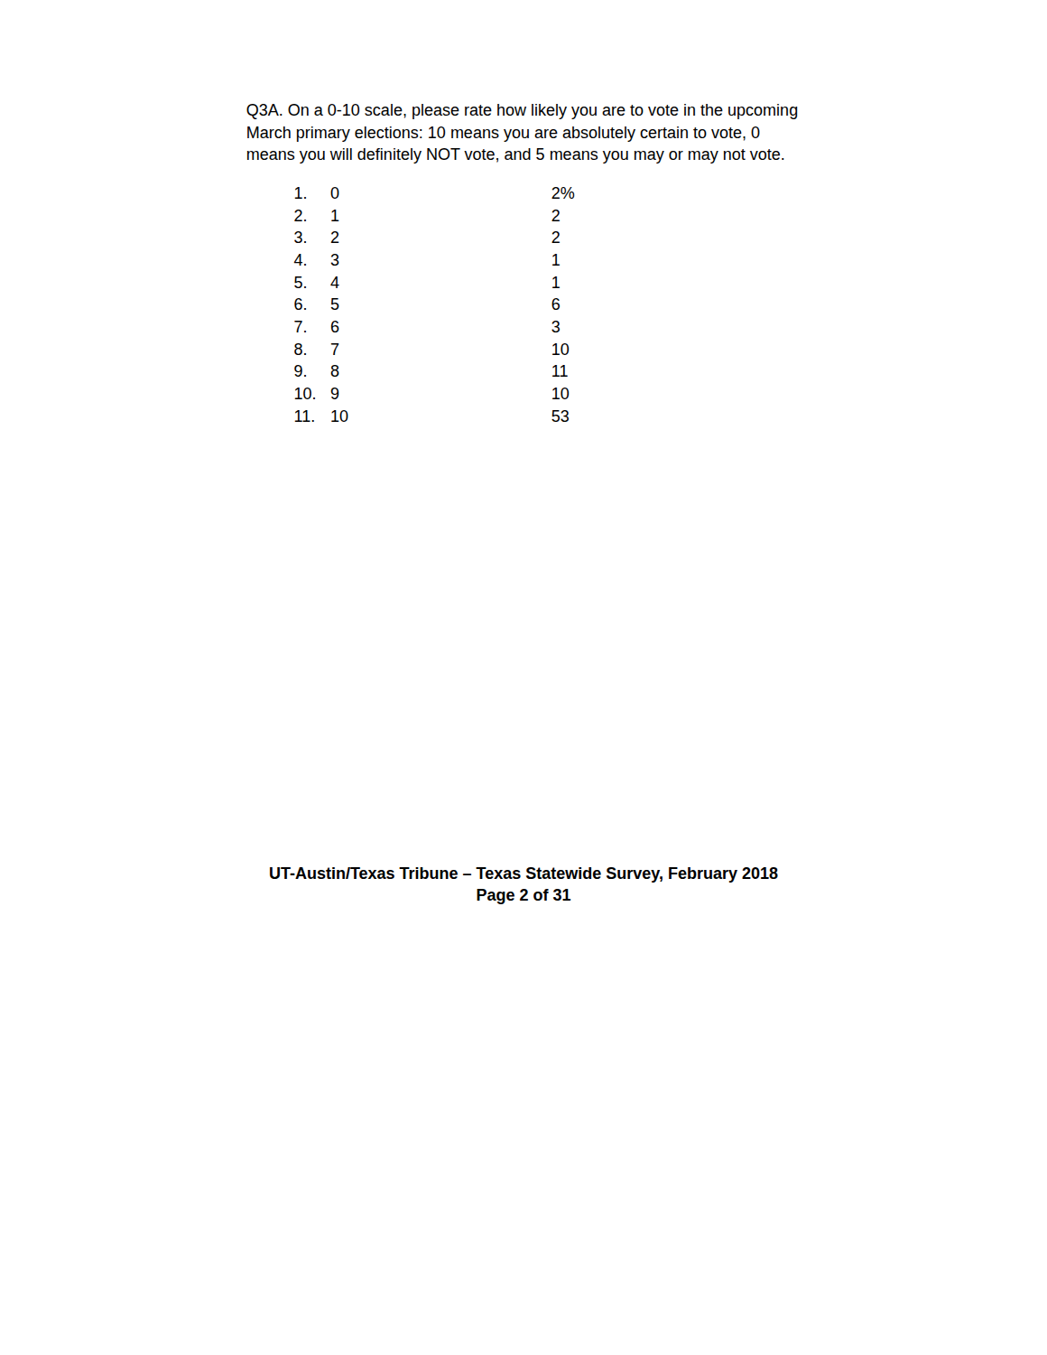Q3A. On a 0-10 scale, please rate how likely you are to vote in the upcoming March primary elections: 10 means you are absolutely certain to vote, 0 means you will definitely NOT vote, and 5 means you may or may not vote.
| 1. | 0 | 2% |
| 2. | 1 | 2 |
| 3. | 2 | 2 |
| 4. | 3 | 1 |
| 5. | 4 | 1 |
| 6. | 5 | 6 |
| 7. | 6 | 3 |
| 8. | 7 | 10 |
| 9. | 8 | 11 |
| 10. | 9 | 10 |
| 11. | 10 | 53 |
UT-Austin/Texas Tribune – Texas Statewide Survey, February 2018
Page 2 of 31